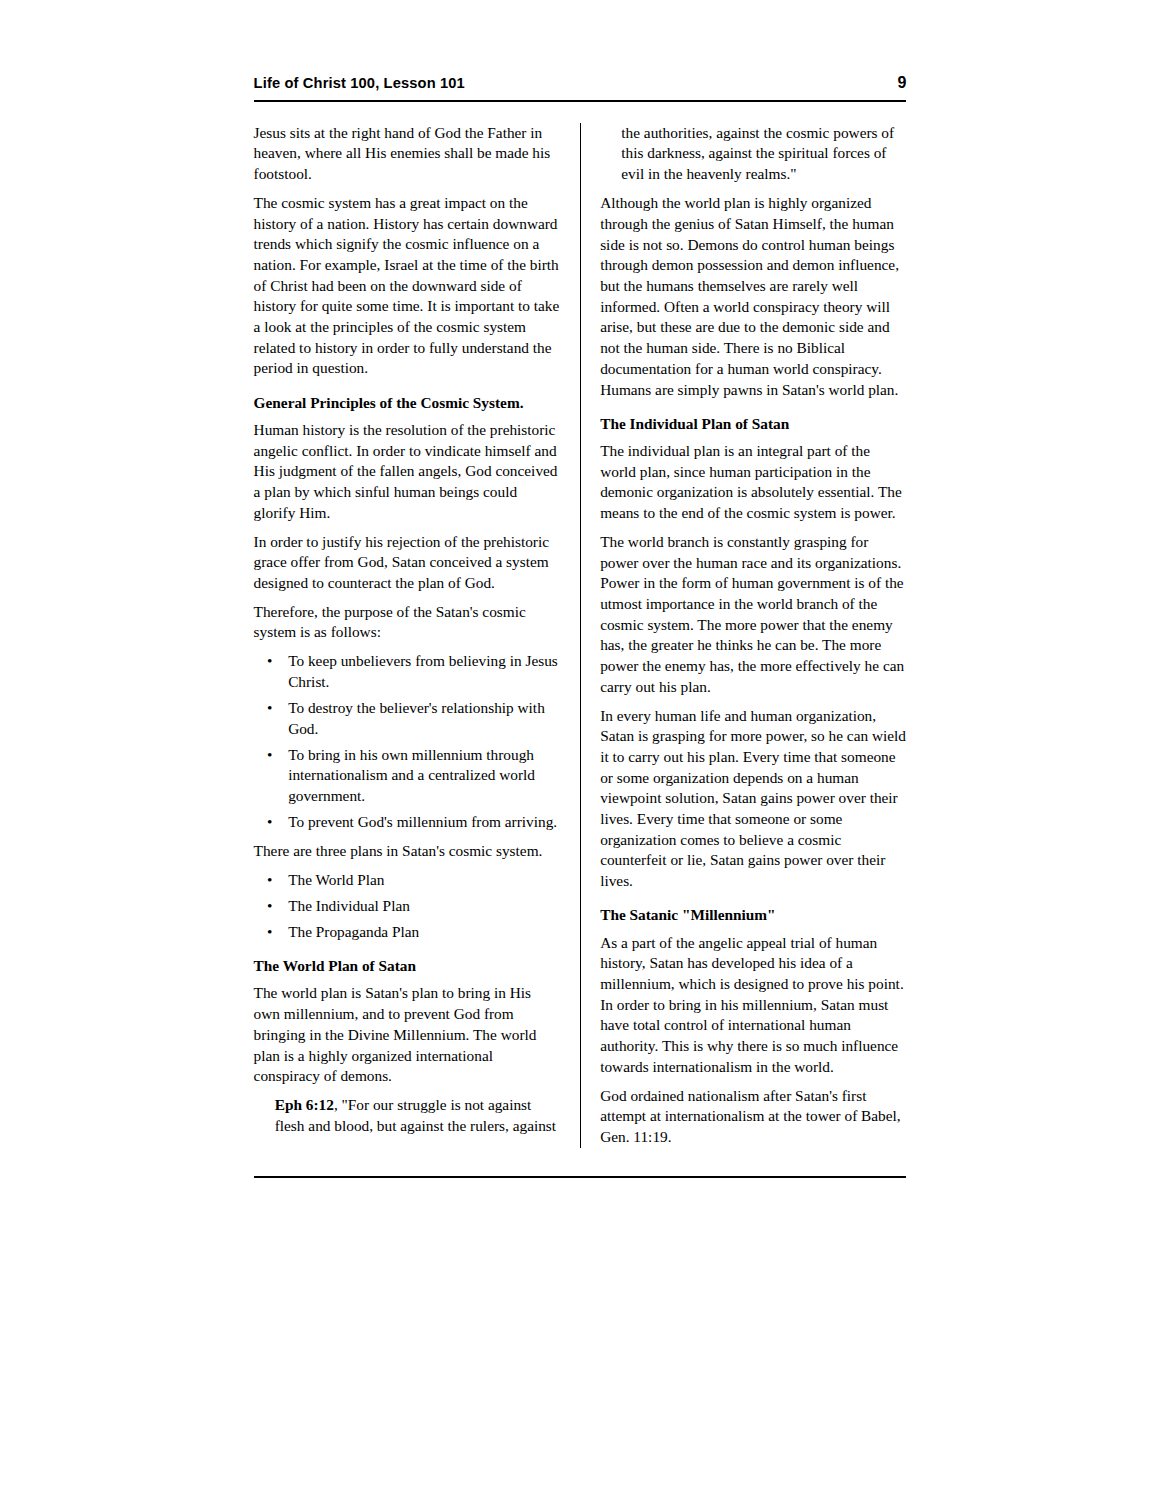Life of Christ 100, Lesson 101 9
Jesus sits at the right hand of God the Father in heaven, where all His enemies shall be made his footstool.
The cosmic system has a great impact on the history of a nation. History has certain downward trends which signify the cosmic influence on a nation. For example, Israel at the time of the birth of Christ had been on the downward side of history for quite some time. It is important to take a look at the principles of the cosmic system related to history in order to fully understand the period in question.
General Principles of the Cosmic System.
Human history is the resolution of the prehistoric angelic conflict. In order to vindicate himself and His judgment of the fallen angels, God conceived a plan by which sinful human beings could glorify Him.
In order to justify his rejection of the prehistoric grace offer from God, Satan conceived a system designed to counteract the plan of God.
Therefore, the purpose of the Satan's cosmic system is as follows:
To keep unbelievers from believing in Jesus Christ.
To destroy the believer's relationship with God.
To bring in his own millennium through internationalism and a centralized world government.
To prevent God's millennium from arriving.
There are three plans in Satan's cosmic system.
The World Plan
The Individual Plan
The Propaganda Plan
The World Plan of Satan
The world plan is Satan's plan to bring in His own millennium, and to prevent God from bringing in the Divine Millennium. The world plan is a highly organized international conspiracy of demons.
Eph 6:12, "For our struggle is not against flesh and blood, but against the rulers, against the authorities, against the cosmic powers of this darkness, against the spiritual forces of evil in the heavenly realms."
Although the world plan is highly organized through the genius of Satan Himself, the human side is not so. Demons do control human beings through demon possession and demon influence, but the humans themselves are rarely well informed. Often a world conspiracy theory will arise, but these are due to the demonic side and not the human side. There is no Biblical documentation for a human world conspiracy. Humans are simply pawns in Satan's world plan.
The Individual Plan of Satan
The individual plan is an integral part of the world plan, since human participation in the demonic organization is absolutely essential. The means to the end of the cosmic system is power.
The world branch is constantly grasping for power over the human race and its organizations. Power in the form of human government is of the utmost importance in the world branch of the cosmic system. The more power that the enemy has, the greater he thinks he can be. The more power the enemy has, the more effectively he can carry out his plan.
In every human life and human organization, Satan is grasping for more power, so he can wield it to carry out his plan. Every time that someone or some organization depends on a human viewpoint solution, Satan gains power over their lives. Every time that someone or some organization comes to believe a cosmic counterfeit or lie, Satan gains power over their lives.
The Satanic "Millennium"
As a part of the angelic appeal trial of human history, Satan has developed his idea of a millennium, which is designed to prove his point. In order to bring in his millennium, Satan must have total control of international human authority. This is why there is so much influence towards internationalism in the world.
God ordained nationalism after Satan's first attempt at internationalism at the tower of Babel, Gen. 11:19.